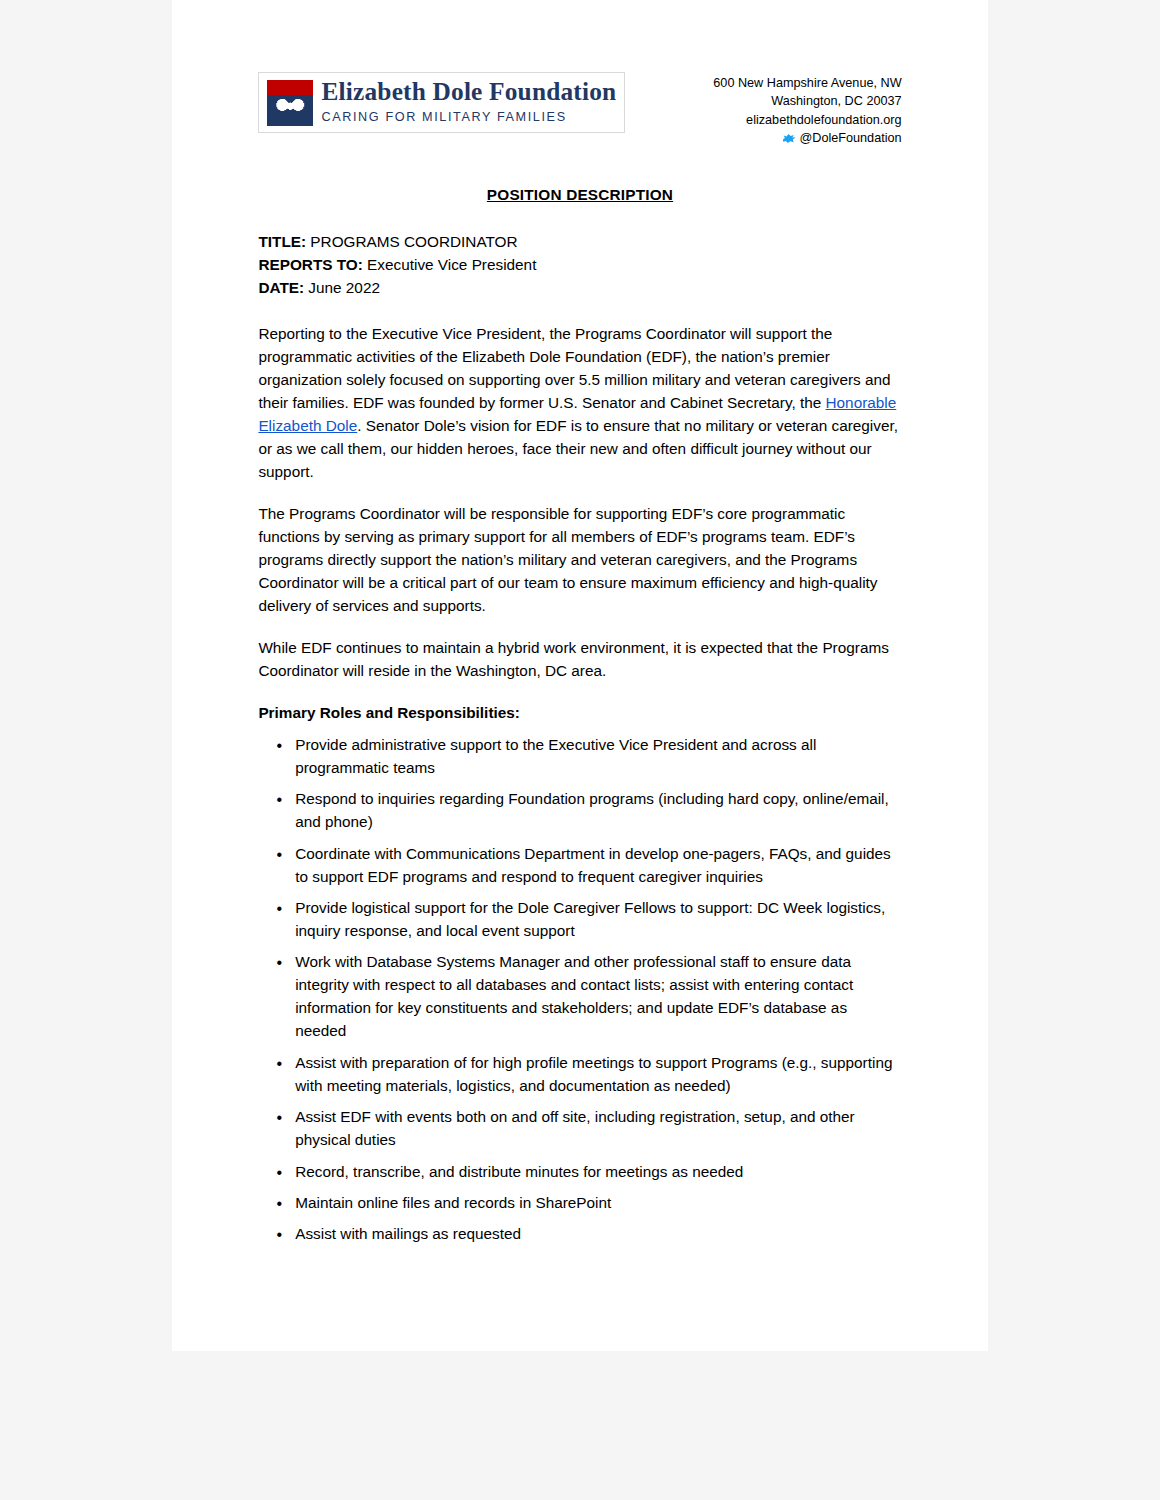Elizabeth Dole Foundation
Caring for Military Families
600 New Hampshire Avenue, NW
Washington, DC 20037
elizabethdolefoundation.org
@DoleFoundation
POSITION DESCRIPTION
TITLE: PROGRAMS COORDINATOR
REPORTS TO: Executive Vice President
DATE: June 2022
Reporting to the Executive Vice President, the Programs Coordinator will support the programmatic activities of the Elizabeth Dole Foundation (EDF), the nation’s premier organization solely focused on supporting over 5.5 million military and veteran caregivers and their families. EDF was founded by former U.S. Senator and Cabinet Secretary, the Honorable Elizabeth Dole. Senator Dole’s vision for EDF is to ensure that no military or veteran caregiver, or as we call them, our hidden heroes, face their new and often difficult journey without our support.
The Programs Coordinator will be responsible for supporting EDF’s core programmatic functions by serving as primary support for all members of EDF’s programs team. EDF’s programs directly support the nation’s military and veteran caregivers, and the Programs Coordinator will be a critical part of our team to ensure maximum efficiency and high-quality delivery of services and supports.
While EDF continues to maintain a hybrid work environment, it is expected that the Programs Coordinator will reside in the Washington, DC area.
Primary Roles and Responsibilities:
Provide administrative support to the Executive Vice President and across all programmatic teams
Respond to inquiries regarding Foundation programs (including hard copy, online/email, and phone)
Coordinate with Communications Department in develop one-pagers, FAQs, and guides to support EDF programs and respond to frequent caregiver inquiries
Provide logistical support for the Dole Caregiver Fellows to support: DC Week logistics, inquiry response, and local event support
Work with Database Systems Manager and other professional staff to ensure data integrity with respect to all databases and contact lists; assist with entering contact information for key constituents and stakeholders; and update EDF’s database as needed
Assist with preparation of for high profile meetings to support Programs (e.g., supporting with meeting materials, logistics, and documentation as needed)
Assist EDF with events both on and off site, including registration, setup, and other physical duties
Record, transcribe, and distribute minutes for meetings as needed
Maintain online files and records in SharePoint
Assist with mailings as requested